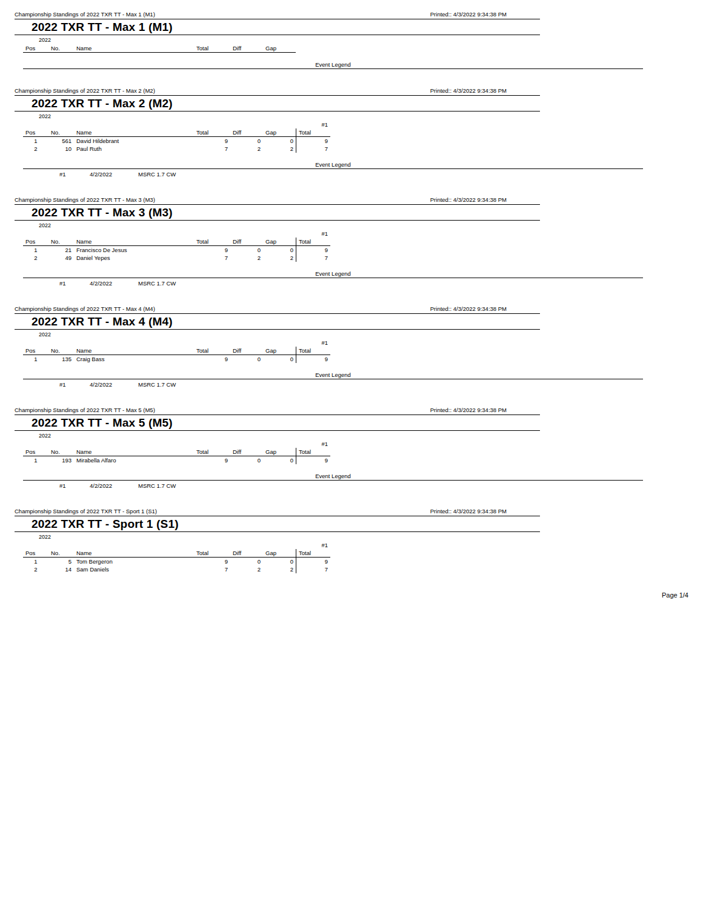Championship Standings of 2022 TXR TT - Max 1 (M1)
Printed:: 4/3/2022 9:34:38 PM
2022 TXR TT - Max 1 (M1)
2022
| Pos | No. | Name | Total | Diff | Gap |
| --- | --- | --- | --- | --- | --- |
Event Legend
Championship Standings of 2022 TXR TT - Max 2 (M2)
Printed:: 4/3/2022 9:34:38 PM
2022 TXR TT - Max 2 (M2)
2022
| | | | | | | #1 |
| --- | --- | --- | --- | --- | --- | --- |
| Pos | No. | Name | Total | Diff | Gap | Total |
| 1 | 561 | David Hildebrant | 9 | 0 | 0 | 9 |
| 2 | 10 | Paul Ruth | 7 | 2 | 2 | 7 |
Event Legend
| #1 | 4/2/2022 | MSRC 1.7 CW |
Championship Standings of 2022 TXR TT - Max 3 (M3)
Printed:: 4/3/2022 9:34:38 PM
2022 TXR TT - Max 3 (M3)
2022
| | | | | | | #1 |
| --- | --- | --- | --- | --- | --- | --- |
| Pos | No. | Name | Total | Diff | Gap | Total |
| 1 | 21 | Francisco De Jesus | 9 | 0 | 0 | 9 |
| 2 | 49 | Daniel Yepes | 7 | 2 | 2 | 7 |
Event Legend
| #1 | 4/2/2022 | MSRC 1.7 CW |
Championship Standings of 2022 TXR TT - Max 4 (M4)
Printed:: 4/3/2022 9:34:38 PM
2022 TXR TT - Max 4 (M4)
2022
| | | | | | | #1 |
| --- | --- | --- | --- | --- | --- | --- |
| Pos | No. | Name | Total | Diff | Gap | Total |
| 1 | 135 | Craig Bass | 9 | 0 | 0 | 9 |
Event Legend
| #1 | 4/2/2022 | MSRC 1.7 CW |
Championship Standings of 2022 TXR TT - Max 5 (M5)
Printed:: 4/3/2022 9:34:38 PM
2022 TXR TT - Max 5 (M5)
2022
| | | | | | | #1 |
| --- | --- | --- | --- | --- | --- | --- |
| Pos | No. | Name | Total | Diff | Gap | Total |
| 1 | 193 | Mirabella Alfaro | 9 | 0 | 0 | 9 |
Event Legend
| #1 | 4/2/2022 | MSRC 1.7 CW |
Championship Standings of 2022 TXR TT - Sport 1 (S1)
Printed:: 4/3/2022 9:34:38 PM
2022 TXR TT - Sport 1 (S1)
2022
| | | | | | | #1 |
| --- | --- | --- | --- | --- | --- | --- |
| Pos | No. | Name | Total | Diff | Gap | Total |
| 1 | 5 | Tom Bergeron | 9 | 0 | 0 | 9 |
| 2 | 14 | Sam Daniels | 7 | 2 | 2 | 7 |
Page 1/4